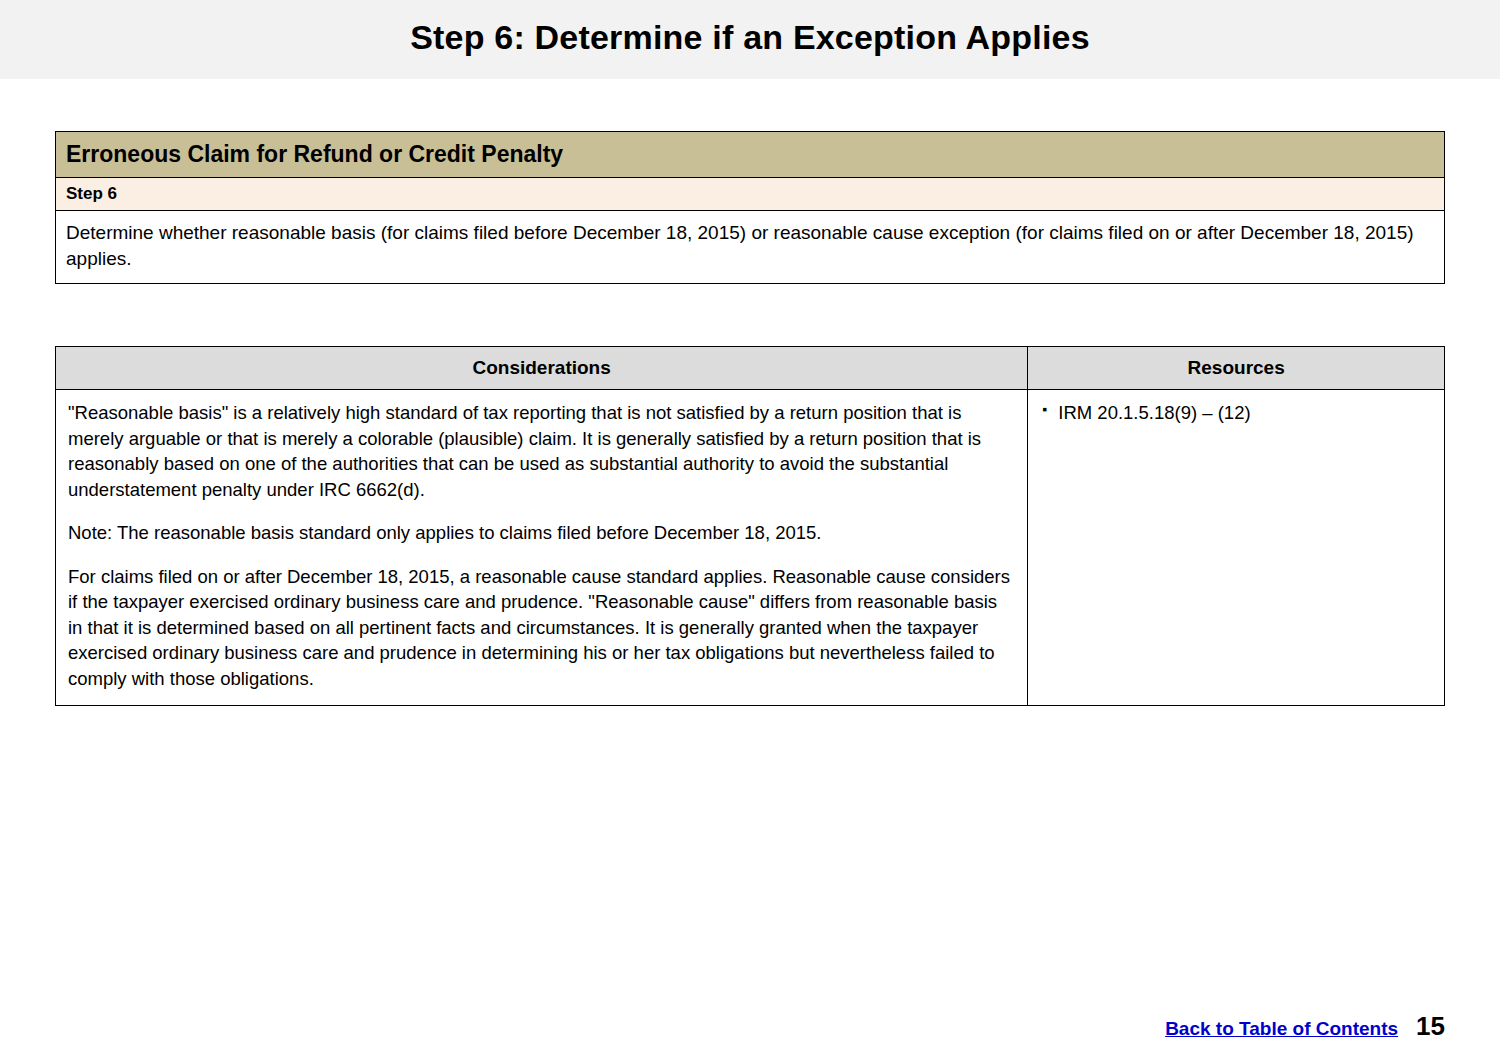Step 6: Determine if an Exception Applies
| Erroneous Claim for Refund or Credit Penalty |
| Step 6 |
| Determine whether reasonable basis (for claims filed before December 18, 2015) or reasonable cause exception (for claims filed on or after December 18, 2015) applies. |
| Considerations | Resources |
| --- | --- |
| "Reasonable basis" is a relatively high standard of tax reporting that is not satisfied by a return position that is merely arguable or that is merely a colorable (plausible) claim. It is generally satisfied by a return position that is reasonably based on one of the authorities that can be used as substantial authority to avoid the substantial understatement penalty under IRC 6662(d). Note: The reasonable basis standard only applies to claims filed before December 18, 2015. For claims filed on or after December 18, 2015, a reasonable cause standard applies. Reasonable cause considers if the taxpayer exercised ordinary business care and prudence. "Reasonable cause" differs from reasonable basis in that it is determined based on all pertinent facts and circumstances. It is generally granted when the taxpayer exercised ordinary business care and prudence in determining his or her tax obligations but nevertheless failed to comply with those obligations. | IRM 20.1.5.18(9) – (12) |
Back to Table of Contents 15